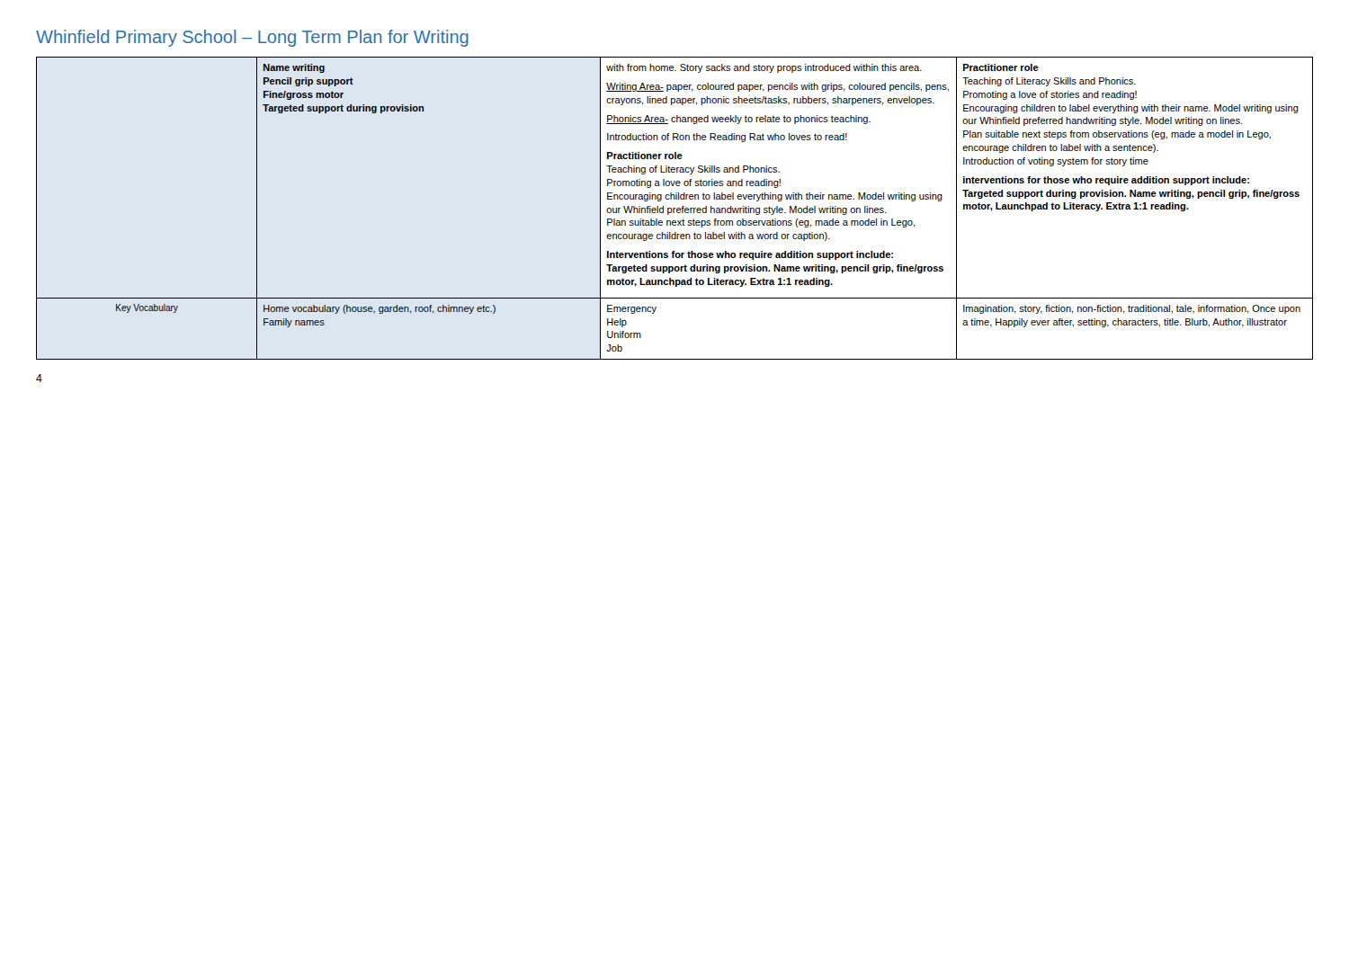Whinfield Primary School – Long Term Plan for Writing
| | Name writing Pencil grip support Fine/gross motor Targeted support during provision | with from home. Story sacks and story props introduced within this area. Writing Area- paper, coloured paper, pencils with grips, coloured pencils, pens, crayons, lined paper, phonic sheets/tasks, rubbers, sharpeners, envelopes. Phonics Area- changed weekly to relate to phonics teaching. Introduction of Ron the Reading Rat who loves to read! Practitioner role Teaching of Literacy Skills and Phonics. Promoting a love of stories and reading! Encouraging children to label everything with their name. Model writing using our Whinfield preferred handwriting style. Model writing on lines. Plan suitable next steps from observations (eg, made a model in Lego, encourage children to label with a word or caption). Interventions for those who require addition support include: Targeted support during provision. Name writing, pencil grip, fine/gross motor, Launchpad to Literacy. Extra 1:1 reading. | Practitioner role Teaching of Literacy Skills and Phonics. Promoting a love of stories and reading! Encouraging children to label everything with their name. Model writing using our Whinfield preferred handwriting style. Model writing on lines. Plan suitable next steps from observations (eg, made a model in Lego, encourage children to label with a sentence). Introduction of voting system for story time interventions for those who require addition support include: Targeted support during provision. Name writing, pencil grip, fine/gross motor, Launchpad to Literacy. Extra 1:1 reading. |
| Key Vocabulary | Home vocabulary (house, garden, roof, chimney etc.) Family names | Emergency Help Uniform Job | Imagination, story, fiction, non-fiction, traditional, tale, information, Once upon a time, Happily ever after, setting, characters, title. Blurb, Author, illustrator |
4